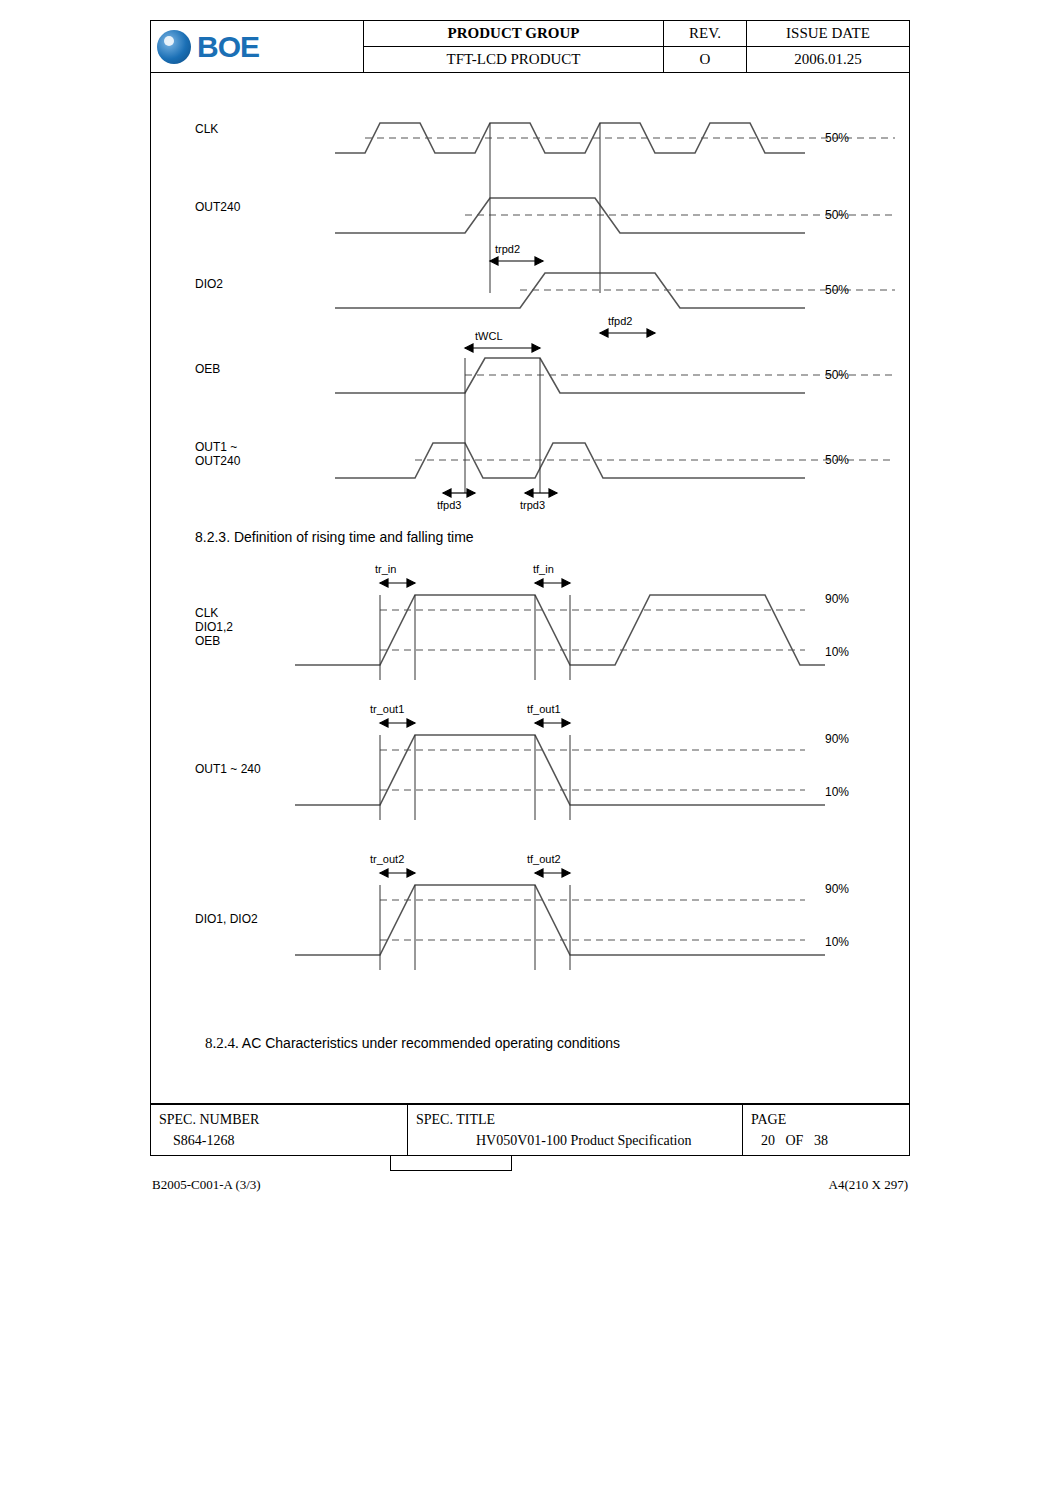| BOE | PRODUCT GROUP | REV. | ISSUE DATE |
| TFT-LCD PRODUCT | O | 2006.01.25 |
trpd2 tfpd2 tWCL tfpd3 trpd3 CLK OUT240 DIO2 OEB OUT1 ~ OUT240 50% 50% 50% 50% 50%
8.2.3. Definition of rising time and falling time
tr_in tf_in CLK DIO1,2 OEB 90% 10% tr_out1 tf_out1 OUT1 ~ 240 90% 10% tr_out2 tf_out2 DIO1, DIO2 90% 10%
8.2.4. AC Characteristics under recommended operating conditions
| SPEC. NUMBER S864-1268 | SPEC. TITLE HV050V01-100 Product Specification | PAGE 20 OF 38 |
B2005-C001-A (3/3) A4(210 X 297)